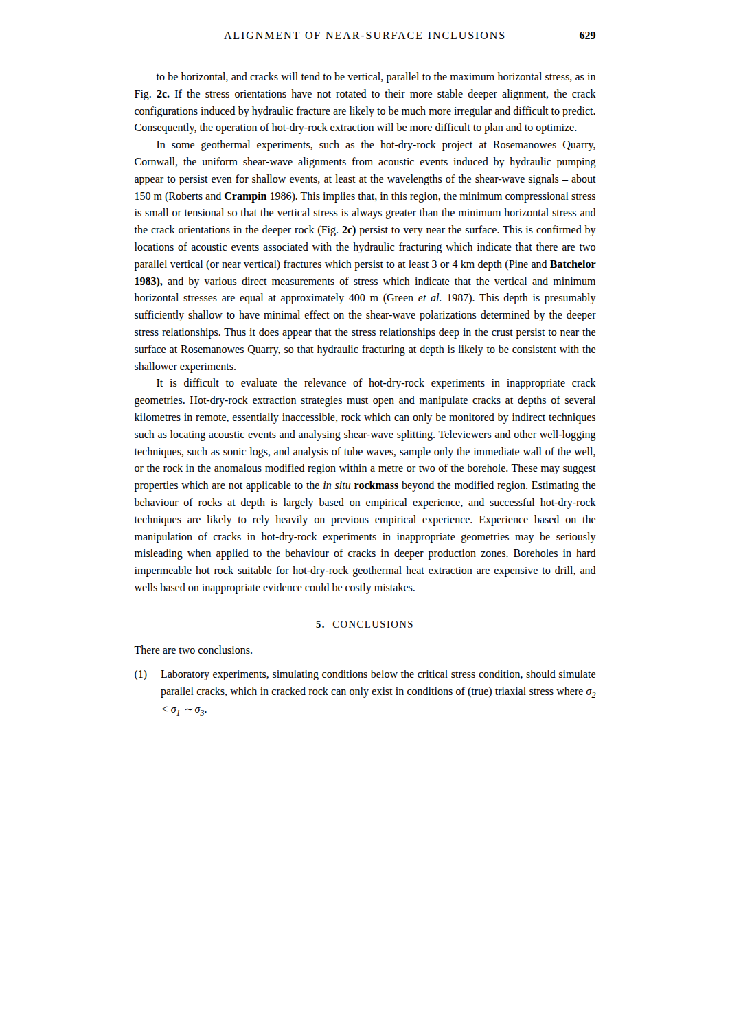Alignment of near-surface inclusions
629
to be horizontal, and cracks will tend to be vertical, parallel to the maximum horizontal stress, as in Fig. 2c. If the stress orientations have not rotated to their more stable deeper alignment, the crack configurations induced by hydraulic fracture are likely to be much more irregular and difficult to predict. Consequently, the operation of hot-dry-rock extraction will be more difficult to plan and to optimize.
In some geothermal experiments, such as the hot-dry-rock project at Rosemanowes Quarry, Cornwall, the uniform shear-wave alignments from acoustic events induced by hydraulic pumping appear to persist even for shallow events, at least at the wavelengths of the shear-wave signals – about 150 m (Roberts and Crampin 1986). This implies that, in this region, the minimum compressional stress is small or tensional so that the vertical stress is always greater than the minimum horizontal stress and the crack orientations in the deeper rock (Fig. 2c) persist to very near the surface. This is confirmed by locations of acoustic events associated with the hydraulic fracturing which indicate that there are two parallel vertical (or near vertical) fractures which persist to at least 3 or 4 km depth (Pine and Batchelor 1983), and by various direct measurements of stress which indicate that the vertical and minimum horizontal stresses are equal at approximately 400 m (Green et al. 1987). This depth is presumably sufficiently shallow to have minimal effect on the shear-wave polarizations determined by the deeper stress relationships. Thus it does appear that the stress relationships deep in the crust persist to near the surface at Rosemanowes Quarry, so that hydraulic fracturing at depth is likely to be consistent with the shallower experiments.
It is difficult to evaluate the relevance of hot-dry-rock experiments in inappropriate crack geometries. Hot-dry-rock extraction strategies must open and manipulate cracks at depths of several kilometres in remote, essentially inaccessible, rock which can only be monitored by indirect techniques such as locating acoustic events and analysing shear-wave splitting. Televiewers and other well-logging techniques, such as sonic logs, and analysis of tube waves, sample only the immediate wall of the well, or the rock in the anomalous modified region within a metre or two of the borehole. These may suggest properties which are not applicable to the in situ rockmass beyond the modified region. Estimating the behaviour of rocks at depth is largely based on empirical experience, and successful hot-dry-rock techniques are likely to rely heavily on previous empirical experience. Experience based on the manipulation of cracks in hot-dry-rock experiments in inappropriate geometries may be seriously misleading when applied to the behaviour of cracks in deeper production zones. Boreholes in hard impermeable hot rock suitable for hot-dry-rock geothermal heat extraction are expensive to drill, and wells based on inappropriate evidence could be costly mistakes.
5. Conclusions
There are two conclusions.
(1) Laboratory experiments, simulating conditions below the critical stress condition, should simulate parallel cracks, which in cracked rock can only exist in conditions of (true) triaxial stress where σ2 < σ1 ∼ σ3.